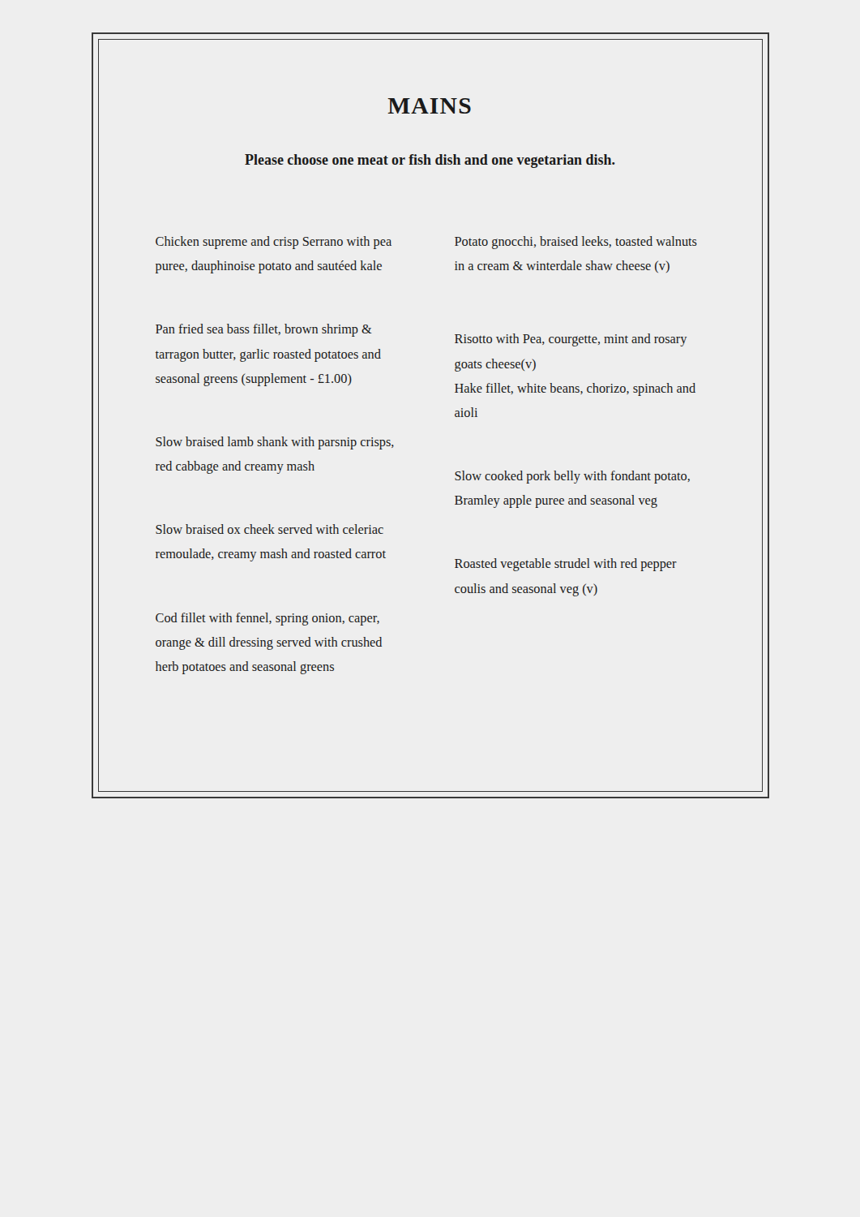MAINS
Please choose one meat or fish dish and one vegetarian dish.
Chicken supreme and crisp Serrano with pea puree, dauphinoise potato and sautéed kale
Pan fried sea bass fillet, brown shrimp & tarragon butter, garlic roasted potatoes and seasonal greens (supplement - £1.00)
Slow braised lamb shank with parsnip crisps, red cabbage and creamy mash
Slow braised ox cheek served with celeriac remoulade, creamy mash and roasted carrot
Cod fillet with fennel, spring onion, caper, orange & dill dressing served with crushed herb potatoes and seasonal greens
Potato gnocchi, braised leeks, toasted walnuts in a cream & winterdale shaw cheese (v)
Risotto with Pea, courgette, mint and rosary goats cheese(v)
Hake fillet, white beans, chorizo, spinach and aioli
Slow cooked pork belly with fondant potato, Bramley apple puree and seasonal veg
Roasted vegetable strudel with red pepper coulis and seasonal veg (v)